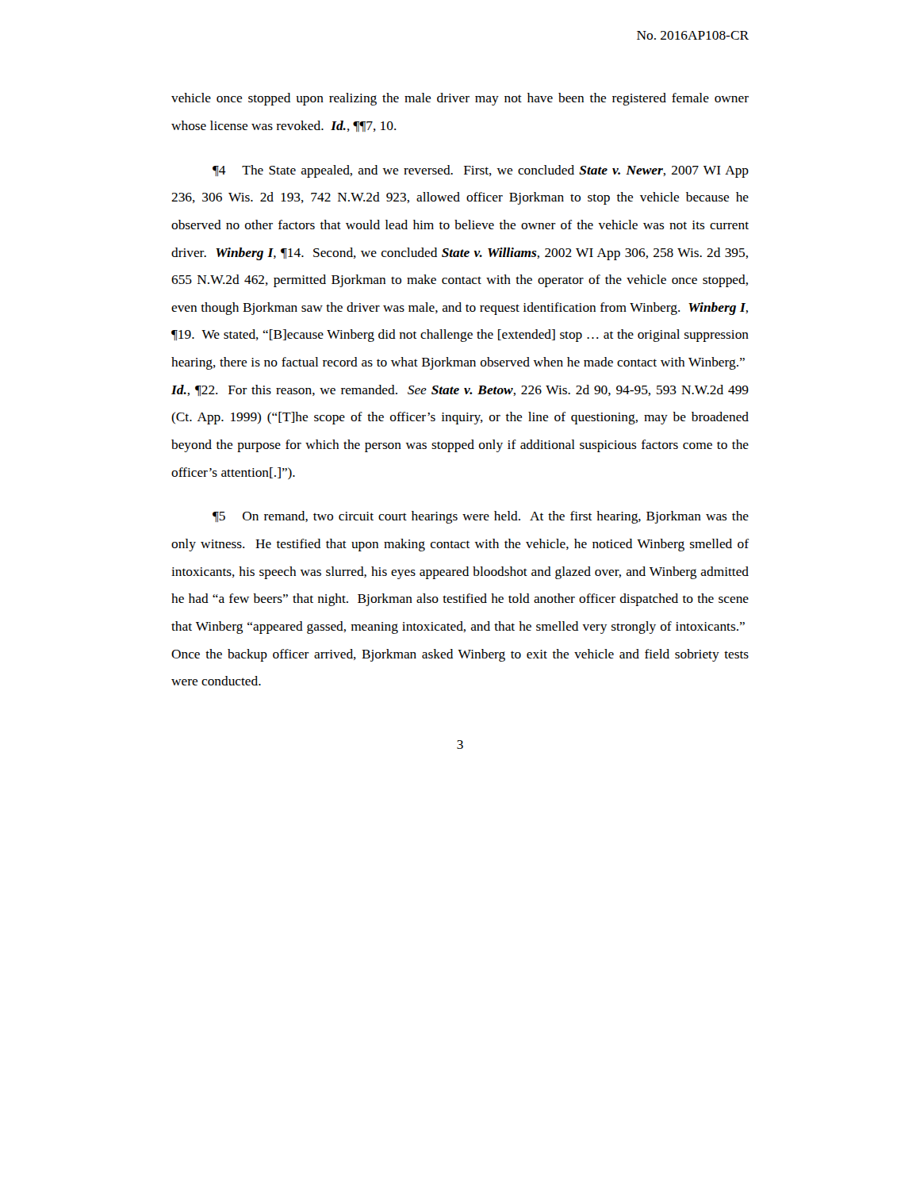No. 2016AP108-CR
vehicle once stopped upon realizing the male driver may not have been the registered female owner whose license was revoked. Id., ¶¶7, 10.
¶4 The State appealed, and we reversed. First, we concluded State v. Newer, 2007 WI App 236, 306 Wis. 2d 193, 742 N.W.2d 923, allowed officer Bjorkman to stop the vehicle because he observed no other factors that would lead him to believe the owner of the vehicle was not its current driver. Winberg I, ¶14. Second, we concluded State v. Williams, 2002 WI App 306, 258 Wis. 2d 395, 655 N.W.2d 462, permitted Bjorkman to make contact with the operator of the vehicle once stopped, even though Bjorkman saw the driver was male, and to request identification from Winberg. Winberg I, ¶19. We stated, “[B]ecause Winberg did not challenge the [extended] stop … at the original suppression hearing, there is no factual record as to what Bjorkman observed when he made contact with Winberg.” Id., ¶22. For this reason, we remanded. See State v. Betow, 226 Wis. 2d 90, 94-95, 593 N.W.2d 499 (Ct. App. 1999) (“[T]he scope of the officer’s inquiry, or the line of questioning, may be broadened beyond the purpose for which the person was stopped only if additional suspicious factors come to the officer’s attention[.]”).
¶5 On remand, two circuit court hearings were held. At the first hearing, Bjorkman was the only witness. He testified that upon making contact with the vehicle, he noticed Winberg smelled of intoxicants, his speech was slurred, his eyes appeared bloodshot and glazed over, and Winberg admitted he had “a few beers” that night. Bjorkman also testified he told another officer dispatched to the scene that Winberg “appeared gassed, meaning intoxicated, and that he smelled very strongly of intoxicants.” Once the backup officer arrived, Bjorkman asked Winberg to exit the vehicle and field sobriety tests were conducted.
3